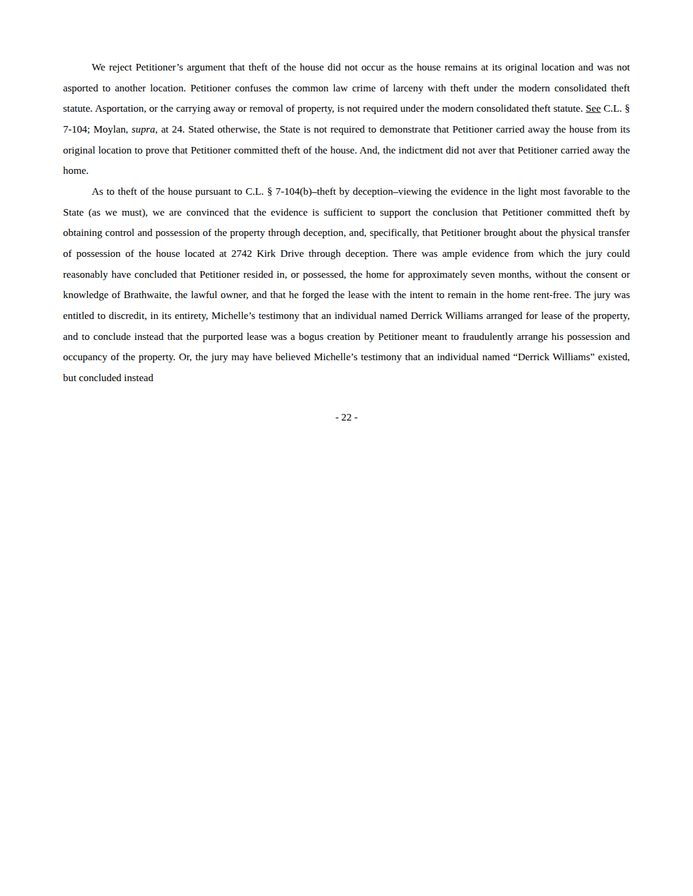We reject Petitioner’s argument that theft of the house did not occur as the house remains at its original location and was not asported to another location. Petitioner confuses the common law crime of larceny with theft under the modern consolidated theft statute. Asportation, or the carrying away or removal of property, is not required under the modern consolidated theft statute. See C.L. § 7-104; Moylan, supra, at 24. Stated otherwise, the State is not required to demonstrate that Petitioner carried away the house from its original location to prove that Petitioner committed theft of the house. And, the indictment did not aver that Petitioner carried away the home.
As to theft of the house pursuant to C.L. § 7-104(b)–theft by deception–viewing the evidence in the light most favorable to the State (as we must), we are convinced that the evidence is sufficient to support the conclusion that Petitioner committed theft by obtaining control and possession of the property through deception, and, specifically, that Petitioner brought about the physical transfer of possession of the house located at 2742 Kirk Drive through deception. There was ample evidence from which the jury could reasonably have concluded that Petitioner resided in, or possessed, the home for approximately seven months, without the consent or knowledge of Brathwaite, the lawful owner, and that he forged the lease with the intent to remain in the home rent-free. The jury was entitled to discredit, in its entirety, Michelle’s testimony that an individual named Derrick Williams arranged for lease of the property, and to conclude instead that the purported lease was a bogus creation by Petitioner meant to fraudulently arrange his possession and occupancy of the property. Or, the jury may have believed Michelle’s testimony that an individual named “Derrick Williams” existed, but concluded instead
- 22 -